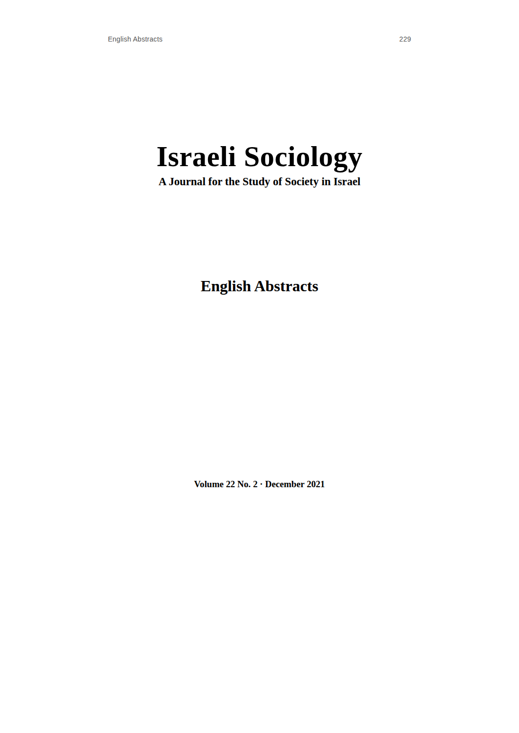English Abstracts 229
Israeli Sociology
A Journal for the Study of Society in Israel
English Abstracts
Volume 22 No. 2 · December 2021